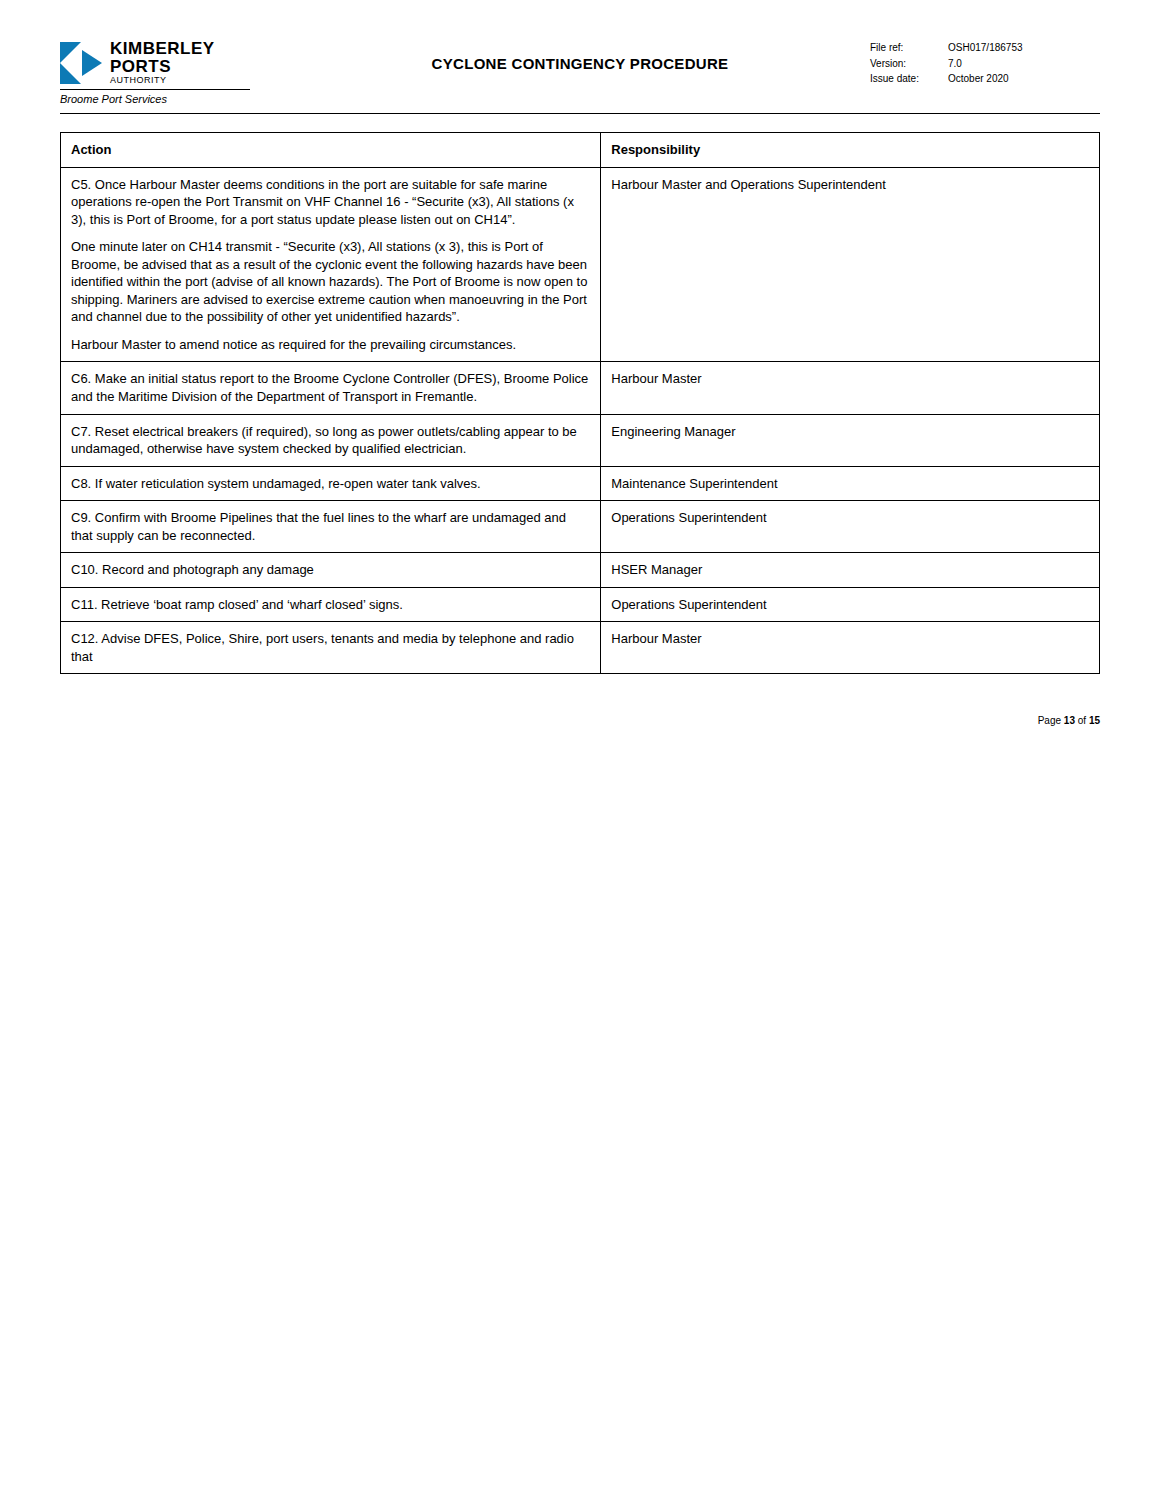KIMBERLEY
PORTS
AUTHORITY
Broome Port Services
CYCLONE CONTINGENCY PROCEDURE
| File ref: | OSH017/186753 |
| Version: | 7.0 |
| Issue date: | October 2020 |
| Action | Responsibility |
| --- | --- |
| C5. Once Harbour Master deems conditions in the port are suitable for safe marine operations re-open the Port Transmit on VHF Channel 16 - “Securite (x3), All stations (x 3), this is Port of Broome, for a port status update please listen out on CH14”. One minute later on CH14 transmit - “Securite (x3), All stations (x 3), this is Port of Broome, be advised that as a result of the cyclonic event the following hazards have been identified within the port (advise of all known hazards). The Port of Broome is now open to shipping. Mariners are advised to exercise extreme caution when manoeuvring in the Port and channel due to the possibility of other yet unidentified hazards”. Harbour Master to amend notice as required for the prevailing circumstances. | Harbour Master and Operations Superintendent |
| C6. Make an initial status report to the Broome Cyclone Controller (DFES), Broome Police and the Maritime Division of the Department of Transport in Fremantle. | Harbour Master |
| C7. Reset electrical breakers (if required), so long as power outlets/cabling appear to be undamaged, otherwise have system checked by qualified electrician. | Engineering Manager |
| C8. If water reticulation system undamaged, re-open water tank valves. | Maintenance Superintendent |
| C9. Confirm with Broome Pipelines that the fuel lines to the wharf are undamaged and that supply can be reconnected. | Operations Superintendent |
| C10. Record and photograph any damage | HSER Manager |
| C11. Retrieve ‘boat ramp closed’ and ‘wharf closed’ signs. | Operations Superintendent |
| C12. Advise DFES, Police, Shire, port users, tenants and media by telephone and radio that | Harbour Master |
Page 13 of 15